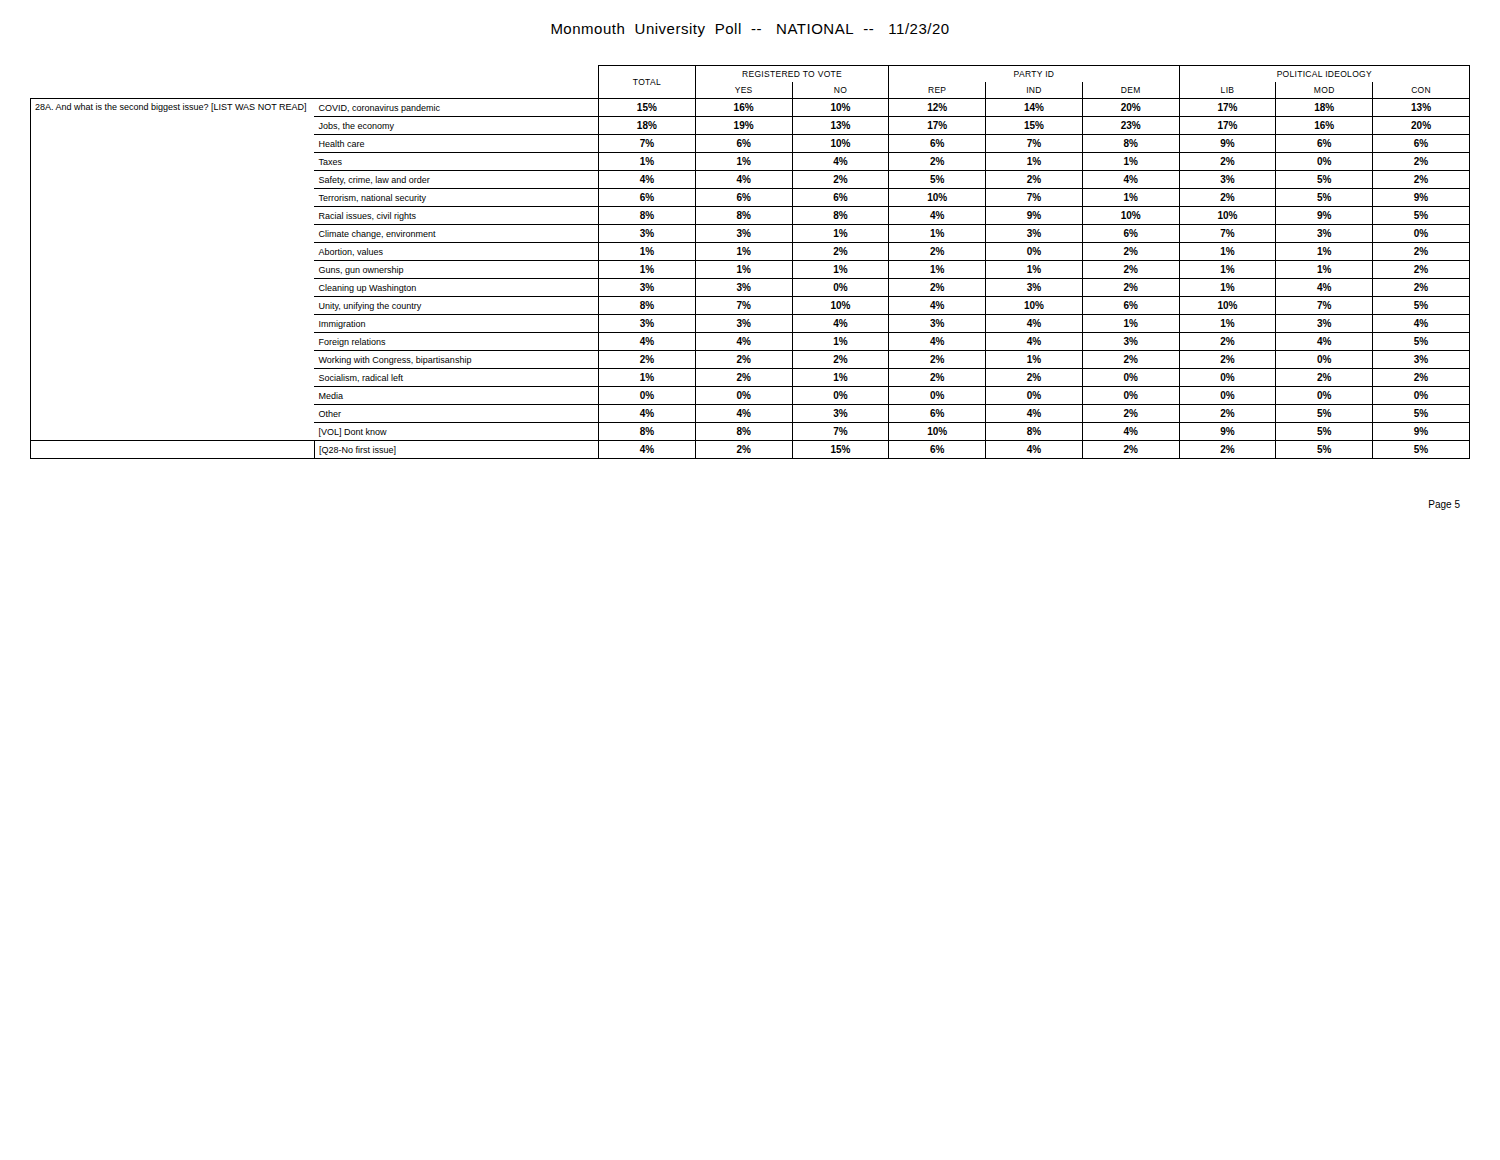Monmouth University Poll -- NATIONAL -- 11/23/20
| | TOTAL | REGISTERED TO VOTE | PARTY ID | POLITICAL IDEOLOGY |
| --- | --- | --- | --- | --- |
| | Yes | No | Rep | Ind | Dem | Lib | Mod | Con |
| 28A. And what is the second biggest issue? [LIST WAS NOT READ] | COVID, coronavirus pandemic | 15% | 16% | 10% | 12% | 14% | 20% | 17% | 18% | 13% |
| Jobs, the economy | 18% | 19% | 13% | 17% | 15% | 23% | 17% | 16% | 20% |
| Health care | 7% | 6% | 10% | 6% | 7% | 8% | 9% | 6% | 6% |
| Taxes | 1% | 1% | 4% | 2% | 1% | 1% | 2% | 0% | 2% |
| Safety, crime, law and order | 4% | 4% | 2% | 5% | 2% | 4% | 3% | 5% | 2% |
| Terrorism, national security | 6% | 6% | 6% | 10% | 7% | 1% | 2% | 5% | 9% |
| Racial issues, civil rights | 8% | 8% | 8% | 4% | 9% | 10% | 10% | 9% | 5% |
| Climate change, environment | 3% | 3% | 1% | 1% | 3% | 6% | 7% | 3% | 0% |
| Abortion, values | 1% | 1% | 2% | 2% | 0% | 2% | 1% | 1% | 2% |
| Guns, gun ownership | 1% | 1% | 1% | 1% | 1% | 2% | 1% | 1% | 2% |
| Cleaning up Washington | 3% | 3% | 0% | 2% | 3% | 2% | 1% | 4% | 2% |
| Unity, unifying the country | 8% | 7% | 10% | 4% | 10% | 6% | 10% | 7% | 5% |
| Immigration | 3% | 3% | 4% | 3% | 4% | 1% | 1% | 3% | 4% |
| Foreign relations | 4% | 4% | 1% | 4% | 4% | 3% | 2% | 4% | 5% |
| Working with Congress, bipartisanship | 2% | 2% | 2% | 2% | 1% | 2% | 2% | 0% | 3% |
| Socialism, radical left | 1% | 2% | 1% | 2% | 2% | 0% | 0% | 2% | 2% |
| Media | 0% | 0% | 0% | 0% | 0% | 0% | 0% | 0% | 0% |
| Other | 4% | 4% | 3% | 6% | 4% | 2% | 2% | 5% | 5% |
| [VOL] Dont know | 8% | 8% | 7% | 10% | 8% | 4% | 9% | 5% | 9% |
| | [Q28-No first issue] | 4% | 2% | 15% | 6% | 4% | 2% | 2% | 5% | 5% |
Page 5